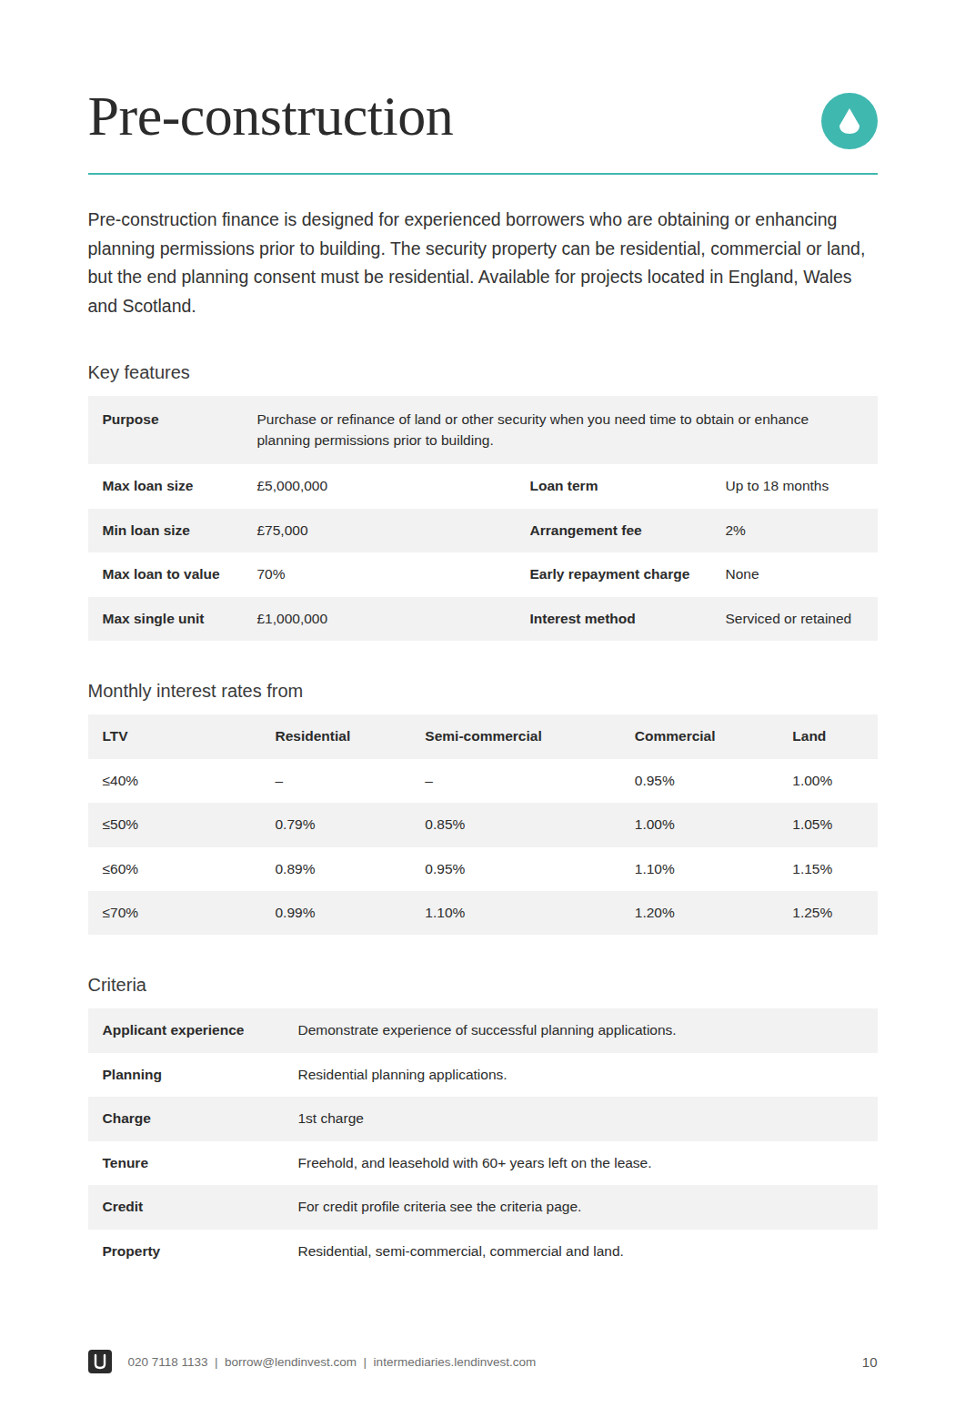Pre-construction
Pre-construction finance is designed for experienced borrowers who are obtaining or enhancing planning permissions prior to building. The security property can be residential, commercial or land, but the end planning consent must be residential. Available for projects located in England, Wales and Scotland.
Key features
| Purpose | Purchase or refinance of land or other security when you need time to obtain or enhance planning permissions prior to building. |
| Max loan size | £5,000,000 | Loan term | Up to 18 months |
| Min loan size | £75,000 | Arrangement fee | 2% |
| Max loan to value | 70% | Early repayment charge | None |
| Max single unit | £1,000,000 | Interest method | Serviced or retained |
Monthly interest rates from
| LTV | Residential | Semi-commercial | Commercial | Land |
| --- | --- | --- | --- | --- |
| ≤40% | – | – | 0.95% | 1.00% |
| ≤50% | 0.79% | 0.85% | 1.00% | 1.05% |
| ≤60% | 0.89% | 0.95% | 1.10% | 1.15% |
| ≤70% | 0.99% | 1.10% | 1.20% | 1.25% |
Criteria
| Applicant experience | Demonstrate experience of successful planning applications. |
| Planning | Residential planning applications. |
| Charge | 1st charge |
| Tenure | Freehold, and leasehold with 60+ years left on the lease. |
| Credit | For credit profile criteria see the criteria page. |
| Property | Residential, semi-commercial, commercial and land. |
020 7118 1133 | borrow@lendinvest.com | intermediaries.lendinvest.com
10